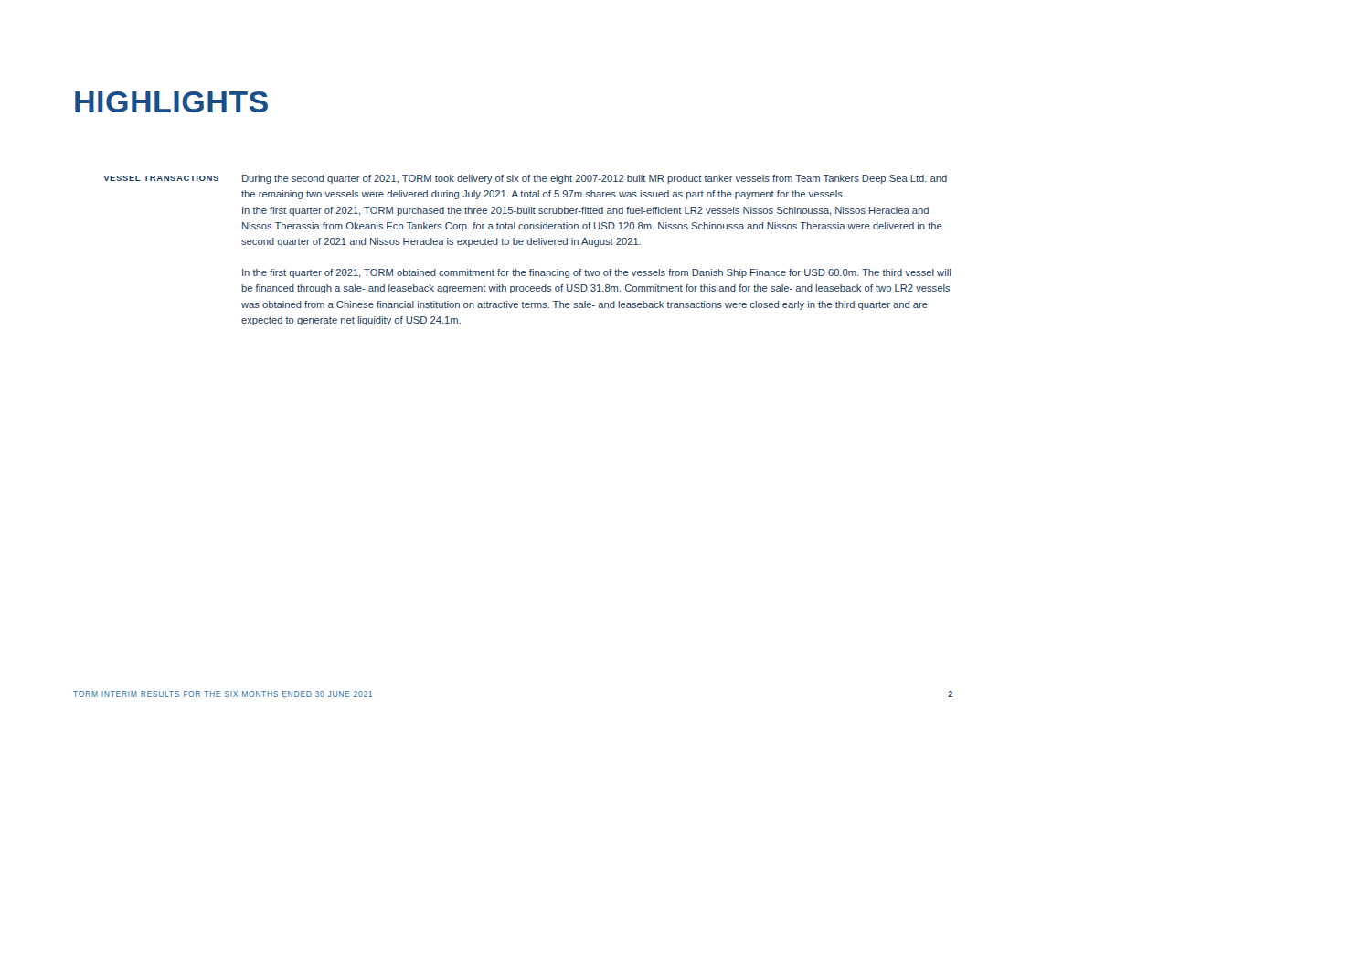HIGHLIGHTS
Vessel transactions
During the second quarter of 2021, TORM took delivery of six of the eight 2007-2012 built MR product tanker vessels from Team Tankers Deep Sea Ltd. and the remaining two vessels were delivered during July 2021. A total of 5.97m shares was issued as part of the payment for the vessels.
In the first quarter of 2021, TORM purchased the three 2015-built scrubber-fitted and fuel-efficient LR2 vessels Nissos Schinoussa, Nissos Heraclea and Nissos Therassia from Okeanis Eco Tankers Corp. for a total consideration of USD 120.8m. Nissos Schinoussa and Nissos Therassia were delivered in the second quarter of 2021 and Nissos Heraclea is expected to be delivered in August 2021.
In the first quarter of 2021, TORM obtained commitment for the financing of two of the vessels from Danish Ship Finance for USD 60.0m. The third vessel will be financed through a sale- and leaseback agreement with proceeds of USD 31.8m. Commitment for this and for the sale- and leaseback of two LR2 vessels was obtained from a Chinese financial institution on attractive terms. The sale- and leaseback transactions were closed early in the third quarter and are expected to generate net liquidity of USD 24.1m.
TORM INTERIM RESULTS FOR THE SIX MONTHS ENDED 30 JUNE 2021 2